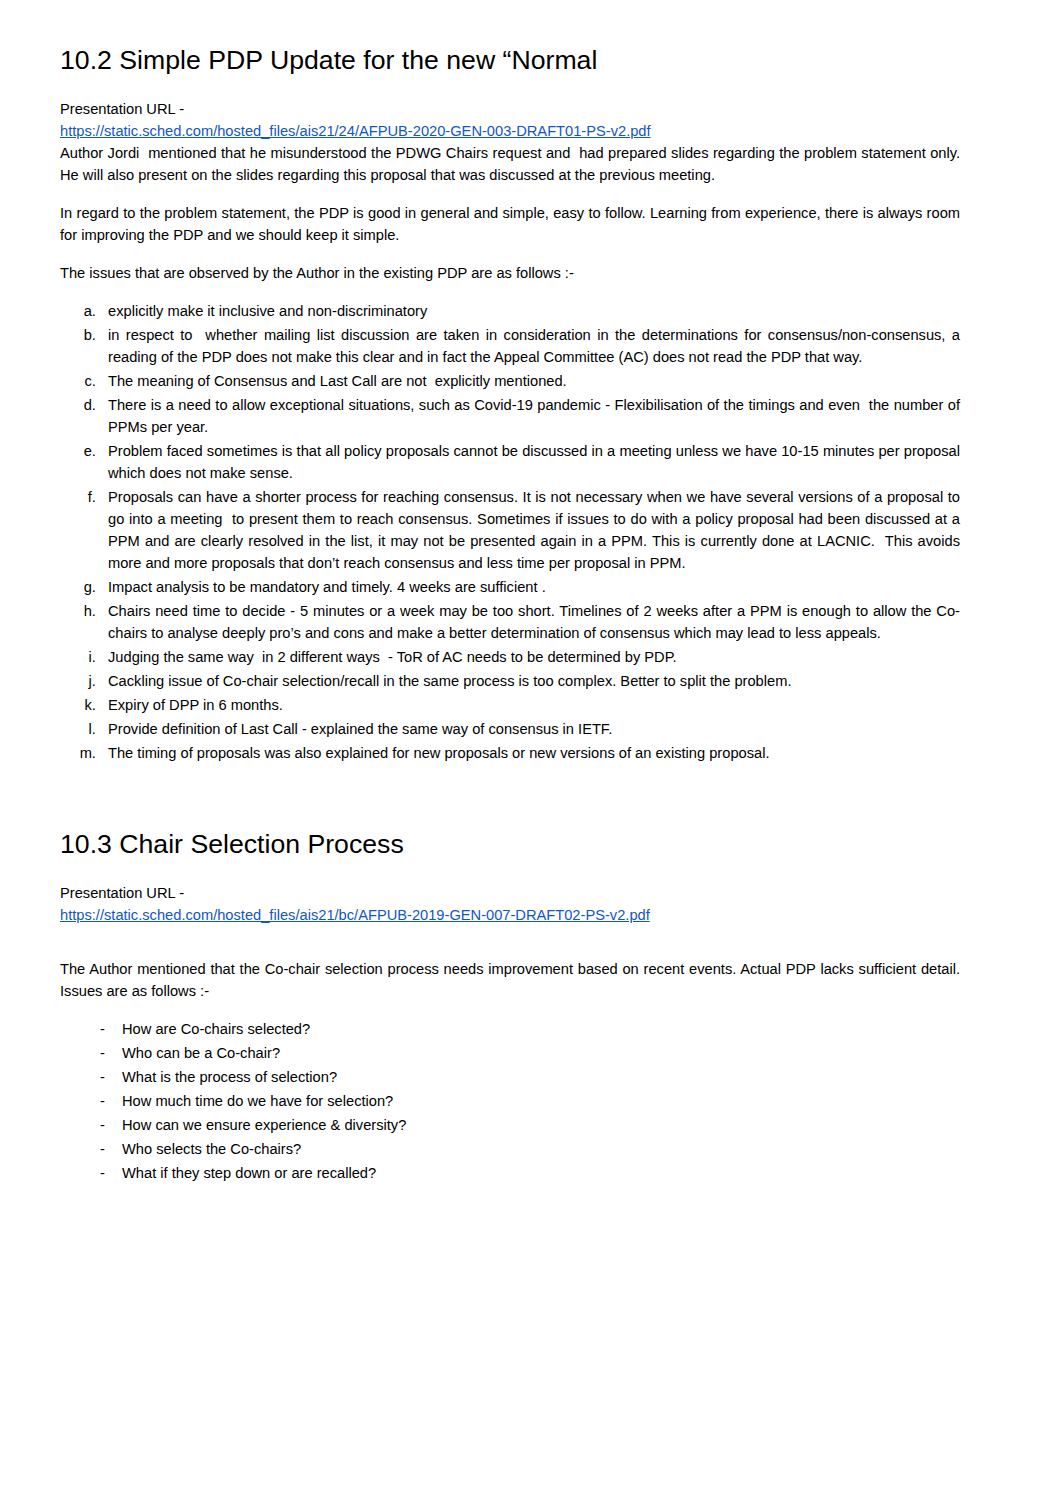10.2 Simple PDP Update for the new “Normal
Presentation URL -
https://static.sched.com/hosted_files/ais21/24/AFPUB-2020-GEN-003-DRAFT01-PS-v2.pdf
Author Jordi mentioned that he misunderstood the PDWG Chairs request and had prepared slides regarding the problem statement only. He will also present on the slides regarding this proposal that was discussed at the previous meeting.
In regard to the problem statement, the PDP is good in general and simple, easy to follow. Learning from experience, there is always room for improving the PDP and we should keep it simple.
The issues that are observed by the Author in the existing PDP are as follows :-
explicitly make it inclusive and non-discriminatory
in respect to whether mailing list discussion are taken in consideration in the determinations for consensus/non-consensus, a reading of the PDP does not make this clear and in fact the Appeal Committee (AC) does not read the PDP that way.
The meaning of Consensus and Last Call are not explicitly mentioned.
There is a need to allow exceptional situations, such as Covid-19 pandemic - Flexibilisation of the timings and even the number of PPMs per year.
Problem faced sometimes is that all policy proposals cannot be discussed in a meeting unless we have 10-15 minutes per proposal which does not make sense.
Proposals can have a shorter process for reaching consensus. It is not necessary when we have several versions of a proposal to go into a meeting to present them to reach consensus. Sometimes if issues to do with a policy proposal had been discussed at a PPM and are clearly resolved in the list, it may not be presented again in a PPM. This is currently done at LACNIC. This avoids more and more proposals that don’t reach consensus and less time per proposal in PPM.
Impact analysis to be mandatory and timely. 4 weeks are sufficient .
Chairs need time to decide - 5 minutes or a week may be too short. Timelines of 2 weeks after a PPM is enough to allow the Co-chairs to analyse deeply pro’s and cons and make a better determination of consensus which may lead to less appeals.
Judging the same way in 2 different ways - ToR of AC needs to be determined by PDP.
Cackling issue of Co-chair selection/recall in the same process is too complex. Better to split the problem.
Expiry of DPP in 6 months.
Provide definition of Last Call - explained the same way of consensus in IETF.
The timing of proposals was also explained for new proposals or new versions of an existing proposal.
10.3 Chair Selection Process
Presentation URL -
https://static.sched.com/hosted_files/ais21/bc/AFPUB-2019-GEN-007-DRAFT02-PS-v2.pdf
The Author mentioned that the Co-chair selection process needs improvement based on recent events. Actual PDP lacks sufficient detail. Issues are as follows :-
How are Co-chairs selected?
Who can be a Co-chair?
What is the process of selection?
How much time do we have for selection?
How can we ensure experience & diversity?
Who selects the Co-chairs?
What if they step down or are recalled?